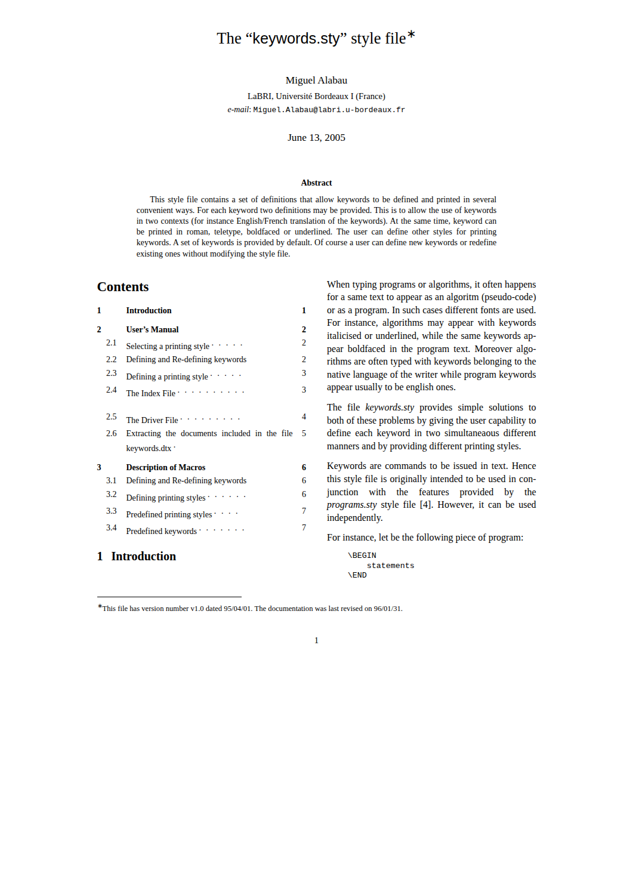The “keywords.sty” style file∗
Miguel Alabau
LaBRI, Université Bordeaux I (France)
e-mail: Miguel.Alabau@labri.u-bordeaux.fr
June 13, 2005
Abstract
This style file contains a set of definitions that allow keywords to be defined and printed in several convenient ways. For each keyword two definitions may be provided. This is to allow the use of keywords in two contexts (for instance English/French translation of the keywords). At the same time, keyword can be printed in roman, teletype, boldfaced or underlined. The user can define other styles for printing keywords. A set of keywords is provided by default. Of course a user can define new keywords or redefine existing ones without modifying the style file.
Contents
| 1 | Introduction | 1 |
| 2 | User’s Manual | 2 |
| 2.1 | Selecting a printing style . . . . . | 2 |
| 2.2 | Defining and Re-defining keywords | 2 |
| 2.3 | Defining a printing style . . . . . | 3 |
| 2.4 | The Index File . . . . . . . . . . | 3 |
| 2.5 | The Driver File . . . . . . . . . | 4 |
| 2.6 | Extracting the documents included in the file keywords.dtx . | 5 |
| 3 | Description of Macros | 6 |
| 3.1 | Defining and Re-defining keywords | 6 |
| 3.2 | Defining printing styles . . . . . . | 6 |
| 3.3 | Predefined printing styles . . . . | 7 |
| 3.4 | Predefined keywords . . . . . . . | 7 |
1 Introduction
When typing programs or algorithms, it often happens for a same text to appear as an algoritm (pseudo-code) or as a program. In such cases different fonts are used. For instance, algorithms may appear with keywords italicised or underlined, while the same keywords appear boldfaced in the program text. Moreover algorithms are often typed with keywords belonging to the native language of the writer while program keywords appear usually to be english ones.
The file keywords.sty provides simple solutions to both of these problems by giving the user capability to define each keyword in two simultaneaous different manners and by providing different printing styles.
Keywords are commands to be issued in text. Hence this style file is originally intended to be used in conjunction with the features provided by the programs.sty style file [4]. However, it can be used independently.
For instance, let be the following piece of program:
\BEGIN
    statements
\END
∗This file has version number v1.0 dated 95/04/01. The documentation was last revised on 96/01/31.
1